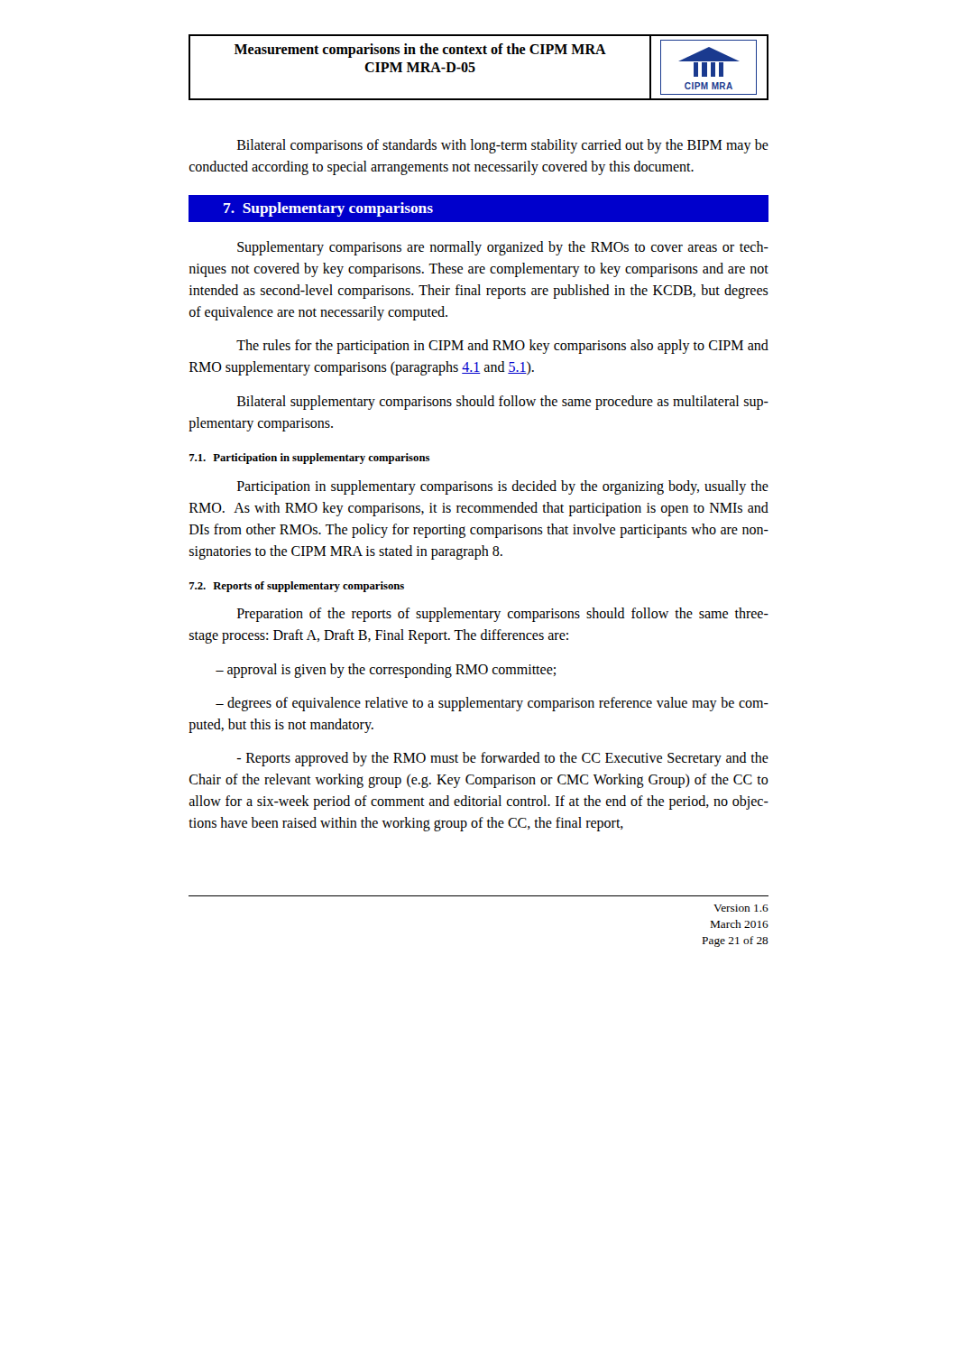Measurement comparisons in the context of the CIPM MRA
CIPM MRA-D-05
CIPM MRA
Bilateral comparisons of standards with long-term stability carried out by the BIPM may be conducted according to special arrangements not necessarily covered by this document.
7. Supplementary comparisons
Supplementary comparisons are normally organized by the RMOs to cover areas or techniques not covered by key comparisons. These are complementary to key comparisons and are not intended as second-level comparisons. Their final reports are published in the KCDB, but degrees of equivalence are not necessarily computed.
The rules for the participation in CIPM and RMO key comparisons also apply to CIPM and RMO supplementary comparisons (paragraphs 4.1 and 5.1).
Bilateral supplementary comparisons should follow the same procedure as multilateral supplementary comparisons.
7.1. Participation in supplementary comparisons
Participation in supplementary comparisons is decided by the organizing body, usually the RMO. As with RMO key comparisons, it is recommended that participation is open to NMIs and DIs from other RMOs. The policy for reporting comparisons that involve participants who are non-signatories to the CIPM MRA is stated in paragraph 8.
7.2. Reports of supplementary comparisons
Preparation of the reports of supplementary comparisons should follow the same three-stage process: Draft A, Draft B, Final Report. The differences are:
– approval is given by the corresponding RMO committee;
– degrees of equivalence relative to a supplementary comparison reference value may be computed, but this is not mandatory.
- Reports approved by the RMO must be forwarded to the CC Executive Secretary and the Chair of the relevant working group (e.g. Key Comparison or CMC Working Group) of the CC to allow for a six-week period of comment and editorial control. If at the end of the period, no objections have been raised within the working group of the CC, the final report,
Version 1.6
March 2016
Page 21 of 28